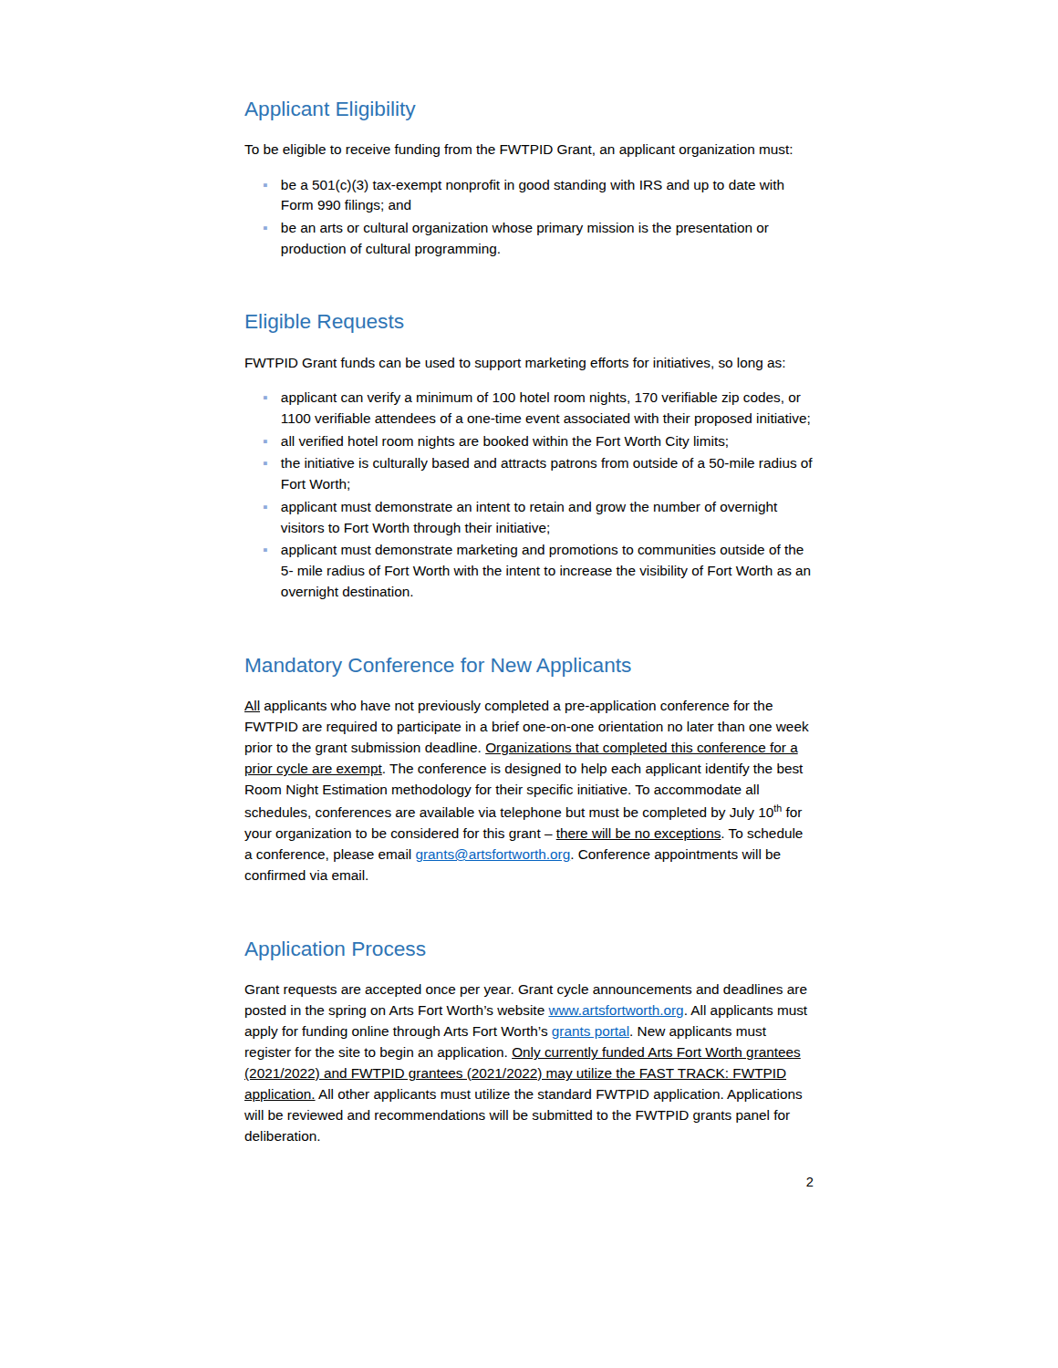Applicant Eligibility
To be eligible to receive funding from the FWTPID Grant, an applicant organization must:
be a 501(c)(3) tax-exempt nonprofit in good standing with IRS and up to date with Form 990 filings; and
be an arts or cultural organization whose primary mission is the presentation or production of cultural programming.
Eligible Requests
FWTPID Grant funds can be used to support marketing efforts for initiatives, so long as:
applicant can verify a minimum of 100 hotel room nights, 170 verifiable zip codes, or 1100 verifiable attendees of a one-time event associated with their proposed initiative;
all verified hotel room nights are booked within the Fort Worth City limits;
the initiative is culturally based and attracts patrons from outside of a 50-mile radius of Fort Worth;
applicant must demonstrate an intent to retain and grow the number of overnight visitors to Fort Worth through their initiative;
applicant must demonstrate marketing and promotions to communities outside of the 5- mile radius of Fort Worth with the intent to increase the visibility of Fort Worth as an overnight destination.
Mandatory Conference for New Applicants
All applicants who have not previously completed a pre-application conference for the FWTPID are required to participate in a brief one-on-one orientation no later than one week prior to the grant submission deadline. Organizations that completed this conference for a prior cycle are exempt. The conference is designed to help each applicant identify the best Room Night Estimation methodology for their specific initiative. To accommodate all schedules, conferences are available via telephone but must be completed by July 10th for your organization to be considered for this grant – there will be no exceptions. To schedule a conference, please email grants@artsfortworth.org. Conference appointments will be confirmed via email.
Application Process
Grant requests are accepted once per year. Grant cycle announcements and deadlines are posted in the spring on Arts Fort Worth’s website www.artsfortworth.org. All applicants must apply for funding online through Arts Fort Worth’s grants portal. New applicants must register for the site to begin an application. Only currently funded Arts Fort Worth grantees (2021/2022) and FWTPID grantees (2021/2022) may utilize the FAST TRACK: FWTPID application. All other applicants must utilize the standard FWTPID application. Applications will be reviewed and recommendations will be submitted to the FWTPID grants panel for deliberation.
2